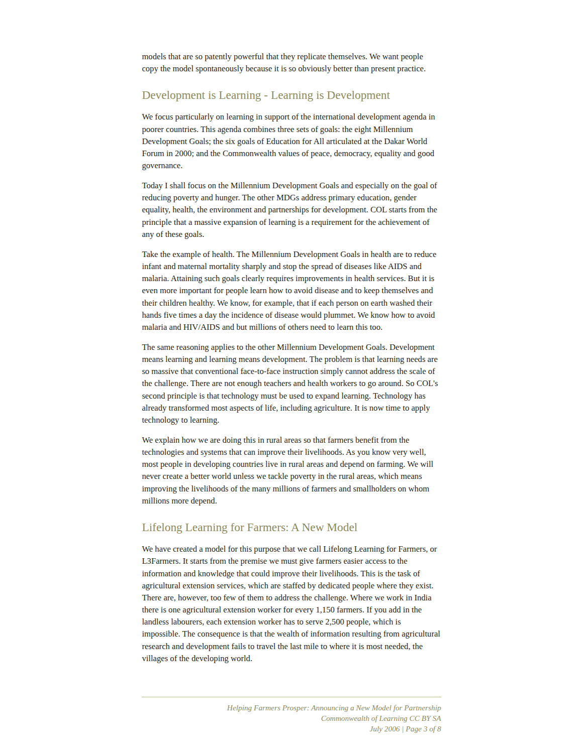models that are so patently powerful that they replicate themselves. We want people copy the model spontaneously because it is so obviously better than present practice.
Development is Learning - Learning is Development
We focus particularly on learning in support of the international development agenda in poorer countries. This agenda combines three sets of goals: the eight Millennium Development Goals; the six goals of Education for All articulated at the Dakar World Forum in 2000; and the Commonwealth values of peace, democracy, equality and good governance.
Today I shall focus on the Millennium Development Goals and especially on the goal of reducing poverty and hunger. The other MDGs address primary education, gender equality, health, the environment and partnerships for development. COL starts from the principle that a massive expansion of learning is a requirement for the achievement of any of these goals.
Take the example of health. The Millennium Development Goals in health are to reduce infant and maternal mortality sharply and stop the spread of diseases like AIDS and malaria. Attaining such goals clearly requires improvements in health services. But it is even more important for people learn how to avoid disease and to keep themselves and their children healthy. We know, for example, that if each person on earth washed their hands five times a day the incidence of disease would plummet. We know how to avoid malaria and HIV/AIDS and but millions of others need to learn this too.
The same reasoning applies to the other Millennium Development Goals. Development means learning and learning means development. The problem is that learning needs are so massive that conventional face-to-face instruction simply cannot address the scale of the challenge. There are not enough teachers and health workers to go around. So COL's second principle is that technology must be used to expand learning. Technology has already transformed most aspects of life, including agriculture. It is now time to apply technology to learning.
We explain how we are doing this in rural areas so that farmers benefit from the technologies and systems that can improve their livelihoods. As you know very well, most people in developing countries live in rural areas and depend on farming. We will never create a better world unless we tackle poverty in the rural areas, which means improving the livelihoods of the many millions of farmers and smallholders on whom millions more depend.
Lifelong Learning for Farmers: A New Model
We have created a model for this purpose that we call Lifelong Learning for Farmers, or L3Farmers. It starts from the premise we must give farmers easier access to the information and knowledge that could improve their livelihoods. This is the task of agricultural extension services, which are staffed by dedicated people where they exist. There are, however, too few of them to address the challenge. Where we work in India there is one agricultural extension worker for every 1,150 farmers. If you add in the landless labourers, each extension worker has to serve 2,500 people, which is impossible. The consequence is that the wealth of information resulting from agricultural research and development fails to travel the last mile to where it is most needed, the villages of the developing world.
Helping Farmers Prosper: Announcing a New Model for Partnership
Commonwealth of Learning CC BY SA
July 2006 | Page 3 of 8